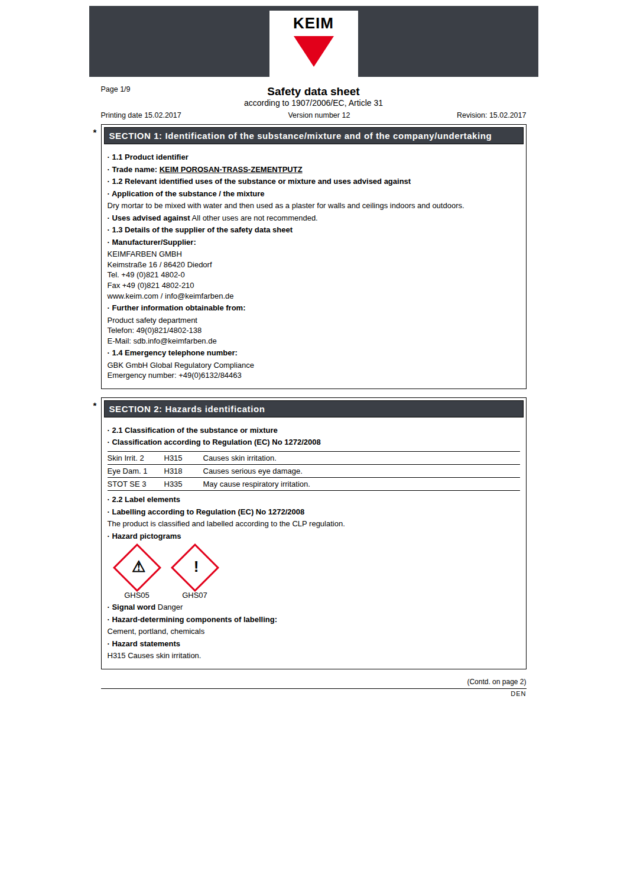KEIM
Page 1/9
Safety data sheet
according to 1907/2006/EC, Article 31
Printing date 15.02.2017
Version number 12
Revision: 15.02.2017
*
SECTION 1: Identification of the substance/mixture and of the company/undertaking
· 1.1 Product identifier
· Trade name: KEIM POROSAN-TRASS-ZEMENTPUTZ
· 1.2 Relevant identified uses of the substance or mixture and uses advised against
· Application of the substance / the mixture
Dry mortar to be mixed with water and then used as a plaster for walls and ceilings indoors and outdoors.
· Uses advised against All other uses are not recommended.
· 1.3 Details of the supplier of the safety data sheet
· Manufacturer/Supplier:
KEIMFARBEN GMBH
Keimstraße 16 / 86420 Diedorf
Tel. +49 (0)821 4802-0
Fax +49 (0)821 4802-210
www.keim.com / info@keimfarben.de
· Further information obtainable from:
Product safety department
Telefon: 49(0)821/4802-138
E-Mail: sdb.info@keimfarben.de
· 1.4 Emergency telephone number:
GBK GmbH Global Regulatory Compliance
Emergency number: +49(0)6132/84463
*
SECTION 2: Hazards identification
· 2.1 Classification of the substance or mixture
· Classification according to Regulation (EC) No 1272/2008
| Skin Irrit. 2 | H315 | Causes skin irritation. |
| Eye Dam. 1 | H318 | Causes serious eye damage. |
| STOT SE 3 | H335 | May cause respiratory irritation. |
· 2.2 Label elements
· Labelling according to Regulation (EC) No 1272/2008
The product is classified and labelled according to the CLP regulation.
· Hazard pictograms
⚠
GHS05
!
GHS07
· Signal word Danger
· Hazard-determining components of labelling:
Cement, portland, chemicals
· Hazard statements
H315 Causes skin irritation.
(Contd. on page 2)
DEN